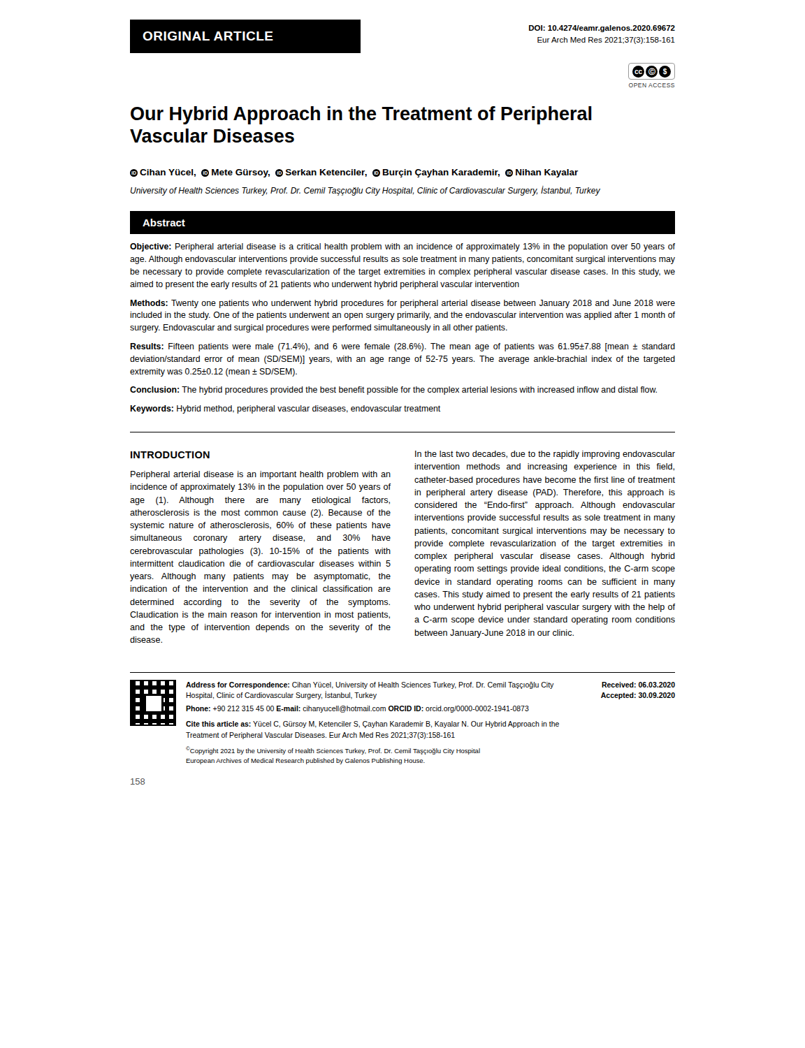ORIGINAL ARTICLE
DOI: 10.4274/eamr.galenos.2020.69672
Eur Arch Med Res 2021;37(3):158-161
ccⒸ$
OPEN ACCESS
Our Hybrid Approach in the Treatment of Peripheral Vascular Diseases
iDCihan Yücel, iDMete Gürsoy, iDSerkan Ketenciler, iDBurçin Çayhan Karademir, iDNihan Kayalar
University of Health Sciences Turkey, Prof. Dr. Cemil Taşçıoğlu City Hospital, Clinic of Cardiovascular Surgery, İstanbul, Turkey
Abstract
Objective: Peripheral arterial disease is a critical health problem with an incidence of approximately 13% in the population over 50 years of age. Although endovascular interventions provide successful results as sole treatment in many patients, concomitant surgical interventions may be necessary to provide complete revascularization of the target extremities in complex peripheral vascular disease cases. In this study, we aimed to present the early results of 21 patients who underwent hybrid peripheral vascular intervention
Methods: Twenty one patients who underwent hybrid procedures for peripheral arterial disease between January 2018 and June 2018 were included in the study. One of the patients underwent an open surgery primarily, and the endovascular intervention was applied after 1 month of surgery. Endovascular and surgical procedures were performed simultaneously in all other patients.
Results: Fifteen patients were male (71.4%), and 6 were female (28.6%). The mean age of patients was 61.95±7.88 [mean ± standard deviation/standard error of mean (SD/SEM)] years, with an age range of 52-75 years. The average ankle-brachial index of the targeted extremity was 0.25±0.12 (mean ± SD/SEM).
Conclusion: The hybrid procedures provided the best benefit possible for the complex arterial lesions with increased inflow and distal flow.
Keywords: Hybrid method, peripheral vascular diseases, endovascular treatment
INTRODUCTION
Peripheral arterial disease is an important health problem with an incidence of approximately 13% in the population over 50 years of age (1). Although there are many etiological factors, atherosclerosis is the most common cause (2). Because of the systemic nature of atherosclerosis, 60% of these patients have simultaneous coronary artery disease, and 30% have cerebrovascular pathologies (3). 10-15% of the patients with intermittent claudication die of cardiovascular diseases within 5 years. Although many patients may be asymptomatic, the indication of the intervention and the clinical classification are determined according to the severity of the symptoms. Claudication is the main reason for intervention in most patients, and the type of intervention depends on the severity of the disease.
In the last two decades, due to the rapidly improving endovascular intervention methods and increasing experience in this field, catheter-based procedures have become the first line of treatment in peripheral artery disease (PAD). Therefore, this approach is considered the “Endo-first” approach. Although endovascular interventions provide successful results as sole treatment in many patients, concomitant surgical interventions may be necessary to provide complete revascularization of the target extremities in complex peripheral vascular disease cases. Although hybrid operating room settings provide ideal conditions, the C-arm scope device in standard operating rooms can be sufficient in many cases. This study aimed to present the early results of 21 patients who underwent hybrid peripheral vascular surgery with the help of a C-arm scope device under standard operating room conditions between January-June 2018 in our clinic.
Address for Correspondence: Cihan Yücel, University of Health Sciences Turkey, Prof. Dr. Cemil Taşçıoğlu City Hospital, Clinic of Cardiovascular Surgery, İstanbul, Turkey
Phone: +90 212 315 45 00 E-mail: cihanyucell@hotmail.com ORCID ID: orcid.org/0000-0002-1941-0873
Cite this article as: Yücel C, Gürsoy M, Ketenciler S, Çayhan Karademir B, Kayalar N. Our Hybrid Approach in the Treatment of Peripheral Vascular Diseases. Eur Arch Med Res 2021;37(3):158-161
©Copyright 2021 by the University of Health Sciences Turkey, Prof. Dr. Cemil Taşçıoğlu City Hospital
European Archives of Medical Research published by Galenos Publishing House.
Received: 06.03.2020
Accepted: 30.09.2020
158